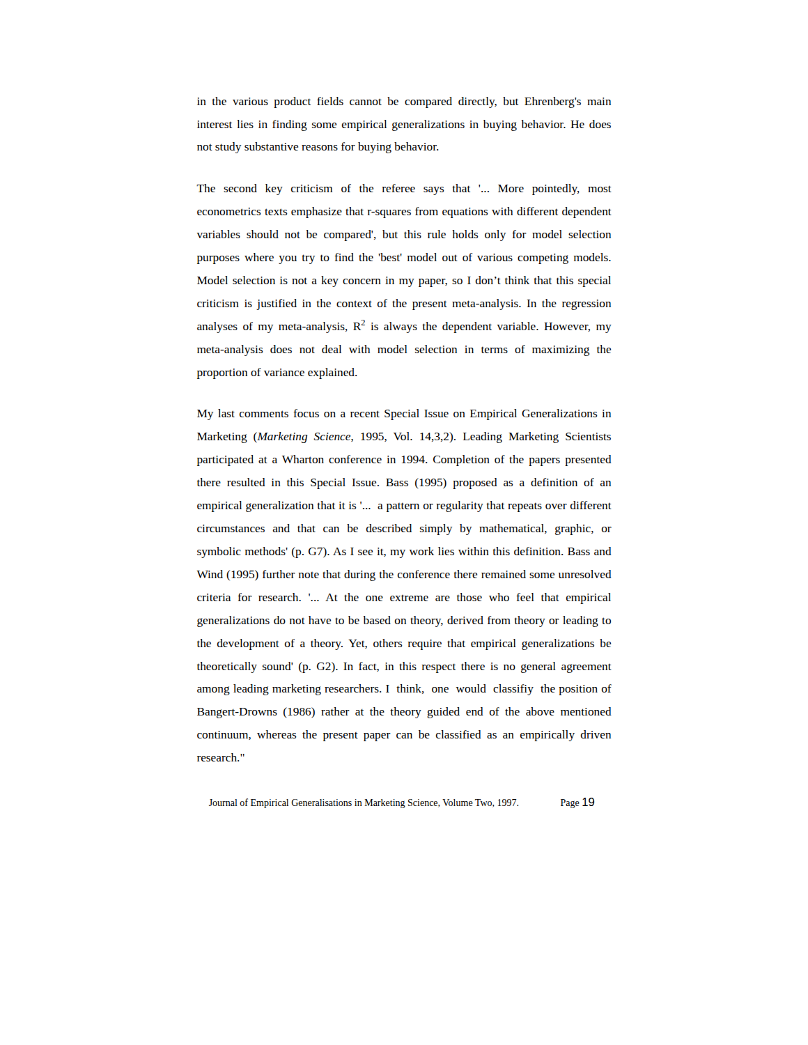in the various product fields cannot be compared directly, but Ehrenberg's main interest lies in finding some empirical generalizations in buying behavior. He does not study substantive reasons for buying behavior.
The second key criticism of the referee says that '... More pointedly, most econometrics texts emphasize that r-squares from equations with different dependent variables should not be compared', but this rule holds only for model selection purposes where you try to find the 'best' model out of various competing models. Model selection is not a key concern in my paper, so I don’t think that this special criticism is justified in the context of the present meta-analysis. In the regression analyses of my meta-analysis, R2 is always the dependent variable. However, my meta-analysis does not deal with model selection in terms of maximizing the proportion of variance explained.
My last comments focus on a recent Special Issue on Empirical Generalizations in Marketing (Marketing Science, 1995, Vol. 14,3,2). Leading Marketing Scientists participated at a Wharton conference in 1994. Completion of the papers presented there resulted in this Special Issue. Bass (1995) proposed as a definition of an empirical generalization that it is '... a pattern or regularity that repeats over different circumstances and that can be described simply by mathematical, graphic, or symbolic methods' (p. G7). As I see it, my work lies within this definition. Bass and Wind (1995) further note that during the conference there remained some unresolved criteria for research. '... At the one extreme are those who feel that empirical generalizations do not have to be based on theory, derived from theory or leading to the development of a theory. Yet, others require that empirical generalizations be theoretically sound' (p. G2). In fact, in this respect there is no general agreement among leading marketing researchers. I think, one would classifiy the position of Bangert-Drowns (1986) rather at the theory guided end of the above mentioned continuum, whereas the present paper can be classified as an empirically driven research."
Journal of Empirical Generalisations in Marketing Science, Volume Two, 1997. Page 19